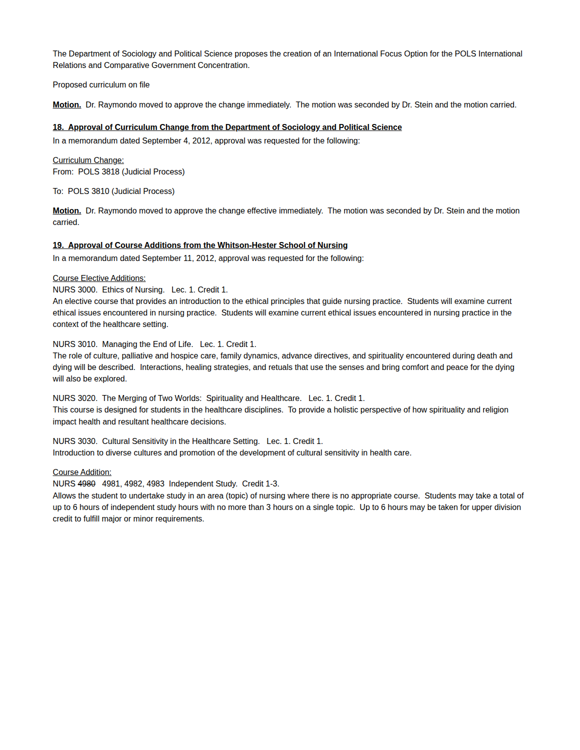The Department of Sociology and Political Science proposes the creation of an International Focus Option for the POLS International Relations and Comparative Government Concentration.
Proposed curriculum on file
Motion. Dr. Raymondo moved to approve the change immediately. The motion was seconded by Dr. Stein and the motion carried.
18. Approval of Curriculum Change from the Department of Sociology and Political Science
In a memorandum dated September 4, 2012, approval was requested for the following:
Curriculum Change:
From: POLS 3818 (Judicial Process)
To: POLS 3810 (Judicial Process)
Motion. Dr. Raymondo moved to approve the change effective immediately. The motion was seconded by Dr. Stein and the motion carried.
19. Approval of Course Additions from the Whitson-Hester School of Nursing
In a memorandum dated September 11, 2012, approval was requested for the following:
Course Elective Additions:
NURS 3000. Ethics of Nursing. Lec. 1. Credit 1.
An elective course that provides an introduction to the ethical principles that guide nursing practice. Students will examine current ethical issues encountered in nursing practice. Students will examine current ethical issues encountered in nursing practice in the context of the healthcare setting.
NURS 3010. Managing the End of Life. Lec. 1. Credit 1.
The role of culture, palliative and hospice care, family dynamics, advance directives, and spirituality encountered during death and dying will be described. Interactions, healing strategies, and retuals that use the senses and bring comfort and peace for the dying will also be explored.
NURS 3020. The Merging of Two Worlds: Spirituality and Healthcare. Lec. 1. Credit 1.
This course is designed for students in the healthcare disciplines. To provide a holistic perspective of how spirituality and religion impact health and resultant healthcare decisions.
NURS 3030. Cultural Sensitivity in the Healthcare Setting. Lec. 1. Credit 1.
Introduction to diverse cultures and promotion of the development of cultural sensitivity in health care.
Course Addition:
NURS 4980 4981, 4982, 4983 Independent Study. Credit 1-3.
Allows the student to undertake study in an area (topic) of nursing where there is no appropriate course. Students may take a total of up to 6 hours of independent study hours with no more than 3 hours on a single topic. Up to 6 hours may be taken for upper division credit to fulfill major or minor requirements.